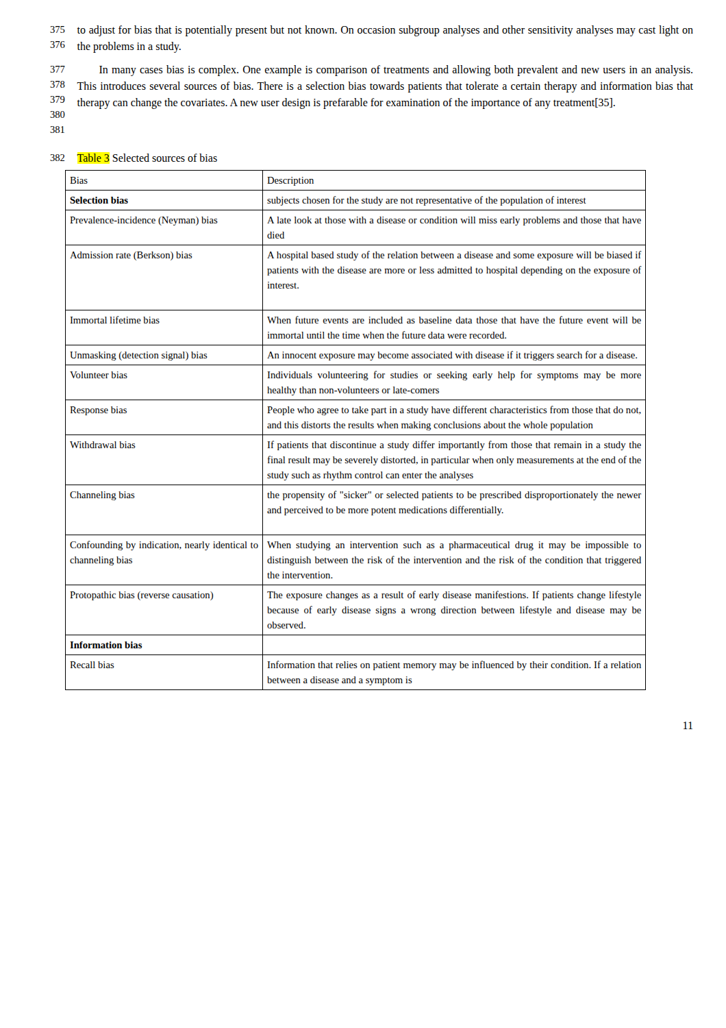375 376
to adjust for bias that is potentially present but not known. On occasion subgroup analyses and other sensitivity analyses may cast light on the problems in a study.
377 378 379 380 381
In many cases bias is complex. One example is comparison of treatments and allowing both prevalent and new users in an analysis. This introduces several sources of bias. There is a selection bias towards patients that tolerate a certain therapy and information bias that therapy can change the covariates. A new user design is prefarable for examination of the importance of any treatment[35].
382
Table 3 Selected sources of bias
| Bias | Description |
| Selection bias | subjects chosen for the study are not representative of the population of interest |
| Prevalence-incidence (Neyman) bias | A late look at those with a disease or condition will miss early problems and those that have died |
| Admission rate (Berkson) bias | A hospital based study of the relation between a disease and some exposure will be biased if patients with the disease are more or less admitted to hospital depending on the exposure of interest. |
| Immortal lifetime bias | When future events are included as baseline data those that have the future event will be immortal until the time when the future data were recorded. |
| Unmasking (detection signal) bias | An innocent exposure may become associated with disease if it triggers search for a disease. |
| Volunteer bias | Individuals volunteering for studies or seeking early help for symptoms may be more healthy than non-volunteers or late-comers |
| Response bias | People who agree to take part in a study have different characteristics from those that do not, and this distorts the results when making conclusions about the whole population |
| Withdrawal bias | If patients that discontinue a study differ importantly from those that remain in a study the final result may be severely distorted, in particular when only measurements at the end of the study such as rhythm control can enter the analyses |
| Channeling bias | the propensity of "sicker" or selected patients to be prescribed disproportionately the newer and perceived to be more potent medications differentially. |
| Confounding by indication, nearly identical to channeling bias | When studying an intervention such as a pharmaceutical drug it may be impossible to distinguish between the risk of the intervention and the risk of the condition that triggered the intervention. |
| Protopathic bias (reverse causation) | The exposure changes as a result of early disease manifestions. If patients change lifestyle because of early disease signs a wrong direction between lifestyle and disease may be observed. |
| Information bias | |
| Recall bias | Information that relies on patient memory may be influenced by their condition. If a relation between a disease and a symptom is |
11